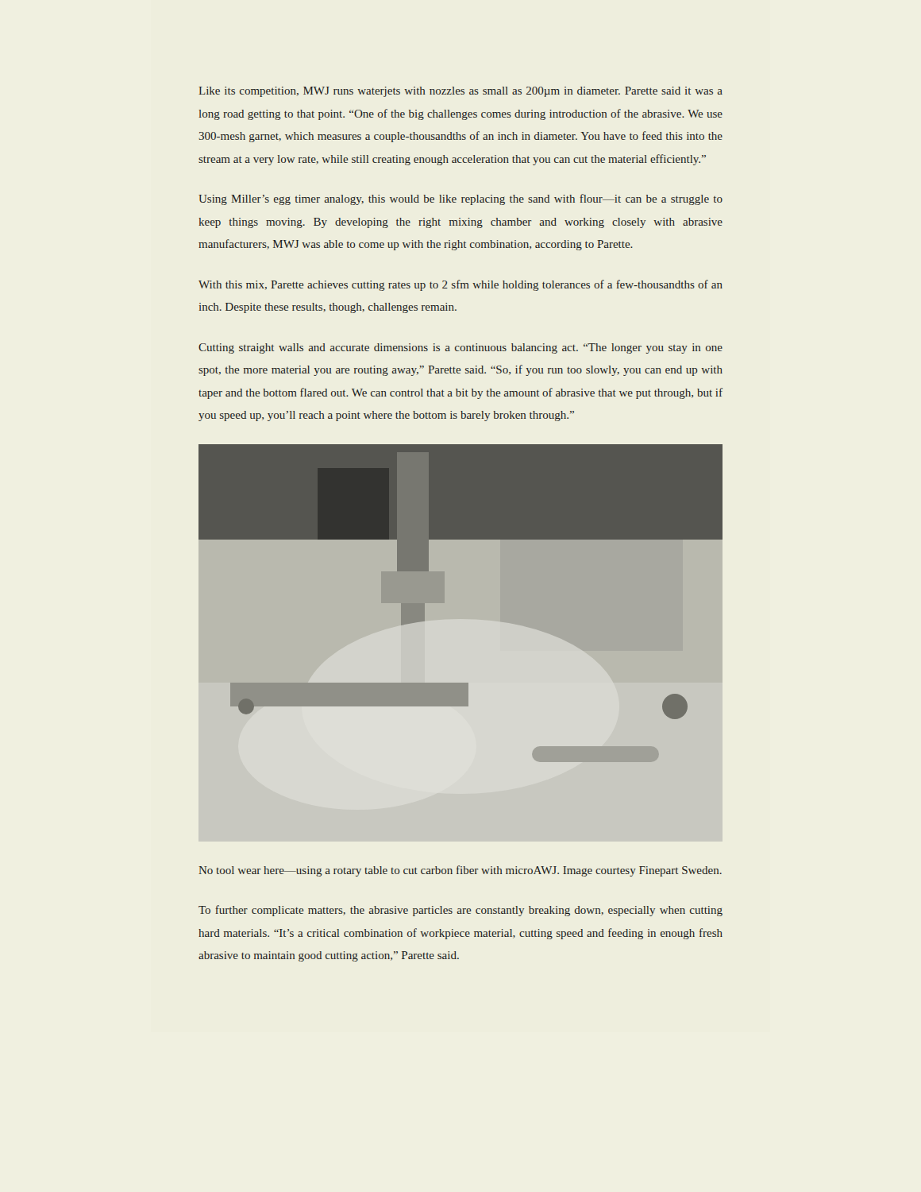Like its competition, MWJ runs waterjets with nozzles as small as 200µm in diameter. Parette said it was a long road getting to that point. “One of the big challenges comes during introduction of the abrasive. We use 300-mesh garnet, which measures a couple-thousandths of an inch in diameter. You have to feed this into the stream at a very low rate, while still creating enough acceleration that you can cut the material efficiently.”
Using Miller’s egg timer analogy, this would be like replacing the sand with flour—it can be a struggle to keep things moving. By developing the right mixing chamber and working closely with abrasive manufacturers, MWJ was able to come up with the right combination, according to Parette.
With this mix, Parette achieves cutting rates up to 2 sfm while holding tolerances of a few-thousandths of an inch. Despite these results, though, challenges remain.
Cutting straight walls and accurate dimensions is a continuous balancing act. “The longer you stay in one spot, the more material you are routing away,” Parette said. “So, if you run too slowly, you can end up with taper and the bottom flared out. We can control that a bit by the amount of abrasive that we put through, but if you speed up, you’ll reach a point where the bottom is barely broken through.”
No tool wear here—using a rotary table to cut carbon fiber with microAWJ. Image courtesy Finepart Sweden.
To further complicate matters, the abrasive particles are constantly breaking down, especially when cutting hard materials. “It’s a critical combination of workpiece material, cutting speed and feeding in enough fresh abrasive to maintain good cutting action,” Parette said.